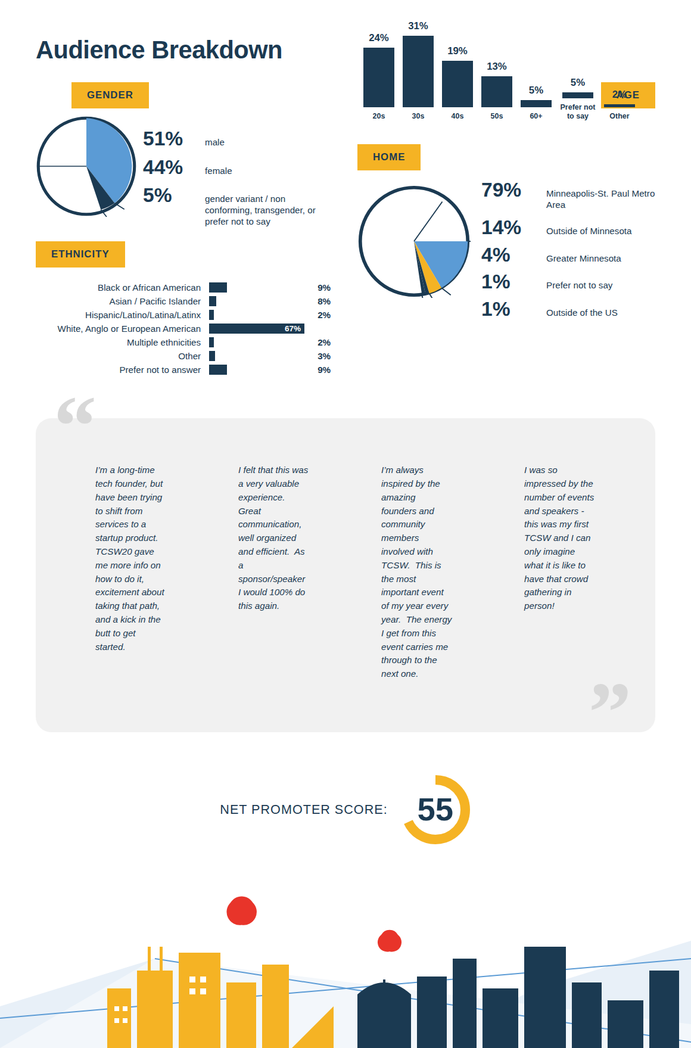Audience Breakdown
GENDER
51% male
44% female
5% gender variant / non conforming, transgender, or prefer not to say
ETHNICITY
| Black or African American | | 9% |
| Asian / Pacific Islander | | 8% |
| Hispanic/Latino/Latina/Latinx | | 2% |
| White, Anglo or European American | 67% | |
| Multiple ethnicities | | 2% |
| Other | | 3% |
| Prefer not to answer | | 9% |
AGE
24%
20s
31%
30s
19%
40s
13%
50s
5%
60+
5%
Prefer not to say
2%
Other
HOME
79% Minneapolis-St. Paul Metro Area
14% Outside of Minnesota
4% Greater Minnesota
1% Prefer not to say
1% Outside of the US
“
I’m a long-time tech founder, but have been trying to shift from services to a startup product. TCSW20 gave me more info on how to do it, excitement about taking that path, and a kick in the butt to get started.
I felt that this was a very valuable experience. Great communication, well organized and efficient. As a sponsor/speaker I would 100% do this again.
I’m always inspired by the amazing founders and community members involved with TCSW. This is the most important event of my year every year. The energy I get from this event carries me through to the next one.
I was so impressed by the number of events and speakers - this was my first TCSW and I can only imagine what it is like to have that crowd gathering in person!
”
NET PROMOTER SCORE:
55